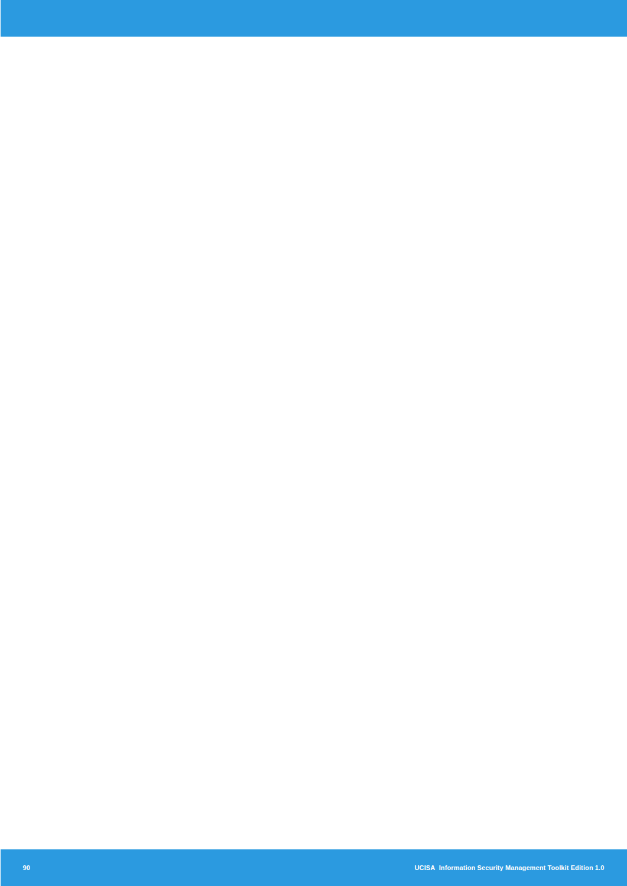90 UCISA Information Security Management Toolkit Edition 1.0